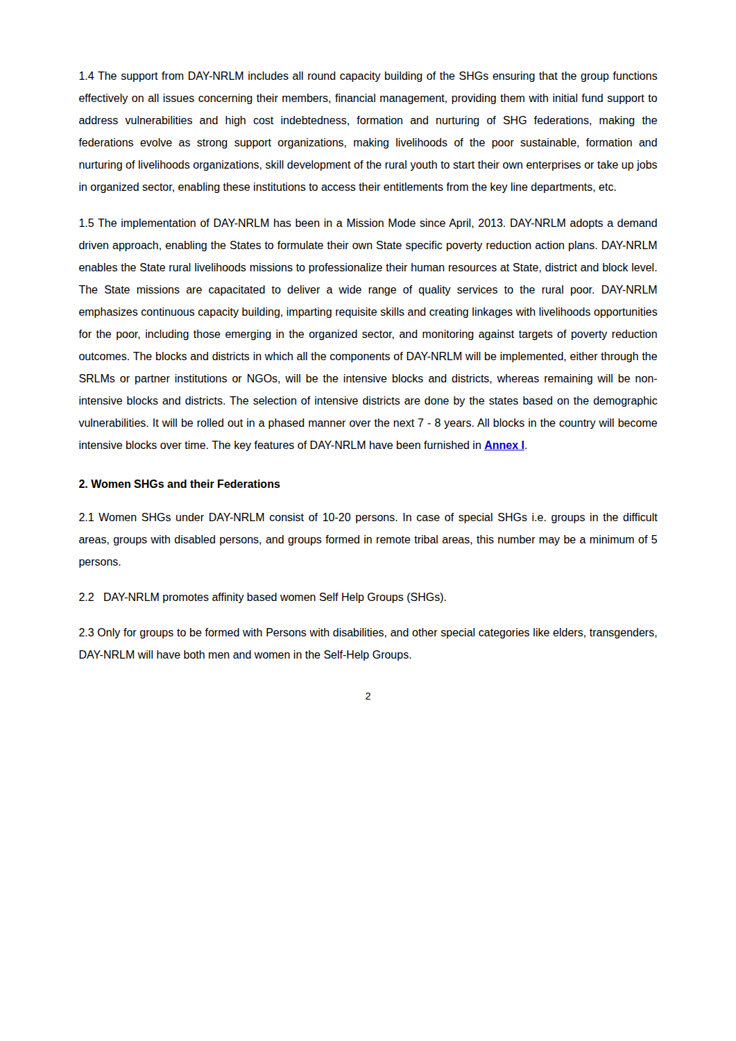1.4 The support from DAY-NRLM includes all round capacity building of the SHGs ensuring that the group functions effectively on all issues concerning their members, financial management, providing them with initial fund support to address vulnerabilities and high cost indebtedness, formation and nurturing of SHG federations, making the federations evolve as strong support organizations, making livelihoods of the poor sustainable, formation and nurturing of livelihoods organizations, skill development of the rural youth to start their own enterprises or take up jobs in organized sector, enabling these institutions to access their entitlements from the key line departments, etc.
1.5 The implementation of DAY-NRLM has been in a Mission Mode since April, 2013. DAY-NRLM adopts a demand driven approach, enabling the States to formulate their own State specific poverty reduction action plans. DAY-NRLM enables the State rural livelihoods missions to professionalize their human resources at State, district and block level. The State missions are capacitated to deliver a wide range of quality services to the rural poor. DAY-NRLM emphasizes continuous capacity building, imparting requisite skills and creating linkages with livelihoods opportunities for the poor, including those emerging in the organized sector, and monitoring against targets of poverty reduction outcomes. The blocks and districts in which all the components of DAY-NRLM will be implemented, either through the SRLMs or partner institutions or NGOs, will be the intensive blocks and districts, whereas remaining will be non-intensive blocks and districts. The selection of intensive districts are done by the states based on the demographic vulnerabilities. It will be rolled out in a phased manner over the next 7 - 8 years. All blocks in the country will become intensive blocks over time. The key features of DAY-NRLM have been furnished in Annex I.
2. Women SHGs and their Federations
2.1 Women SHGs under DAY-NRLM consist of 10-20 persons. In case of special SHGs i.e. groups in the difficult areas, groups with disabled persons, and groups formed in remote tribal areas, this number may be a minimum of 5 persons.
2.2 DAY-NRLM promotes affinity based women Self Help Groups (SHGs).
2.3 Only for groups to be formed with Persons with disabilities, and other special categories like elders, transgenders, DAY-NRLM will have both men and women in the Self-Help Groups.
2